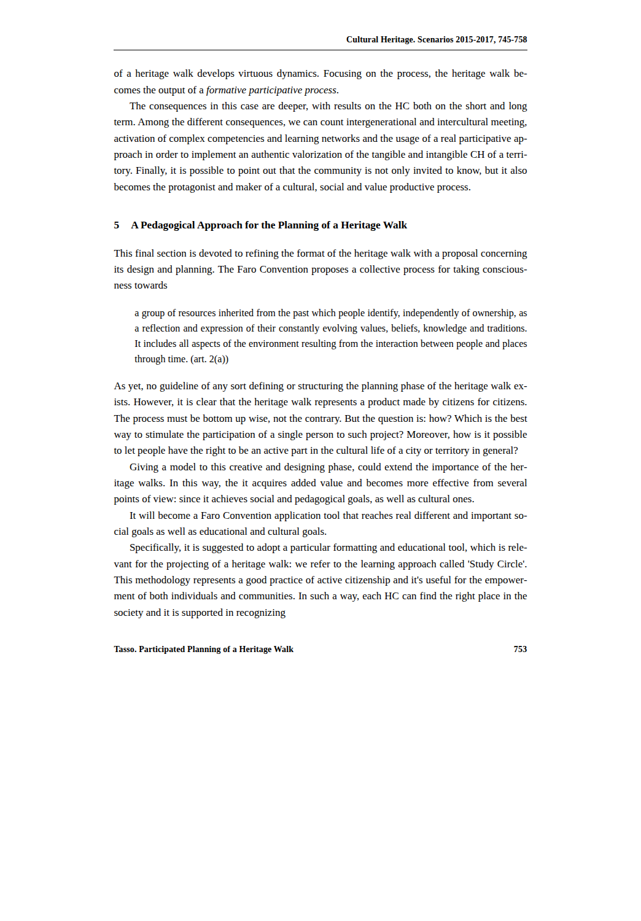Cultural Heritage. Scenarios 2015-2017, 745-758
of a heritage walk develops virtuous dynamics. Focusing on the process, the heritage walk becomes the output of a formative participative process.
The consequences in this case are deeper, with results on the HC both on the short and long term. Among the different consequences, we can count intergenerational and intercultural meeting, activation of complex competencies and learning networks and the usage of a real participative approach in order to implement an authentic valorization of the tangible and intangible CH of a territory. Finally, it is possible to point out that the community is not only invited to know, but it also becomes the protagonist and maker of a cultural, social and value productive process.
5 A Pedagogical Approach for the Planning of a Heritage Walk
This final section is devoted to refining the format of the heritage walk with a proposal concerning its design and planning. The Faro Convention proposes a collective process for taking consciousness towards
a group of resources inherited from the past which people identify, independently of ownership, as a reflection and expression of their constantly evolving values, beliefs, knowledge and traditions. It includes all aspects of the environment resulting from the interaction between people and places through time. (art. 2(a))
As yet, no guideline of any sort defining or structuring the planning phase of the heritage walk exists. However, it is clear that the heritage walk represents a product made by citizens for citizens. The process must be bottom up wise, not the contrary. But the question is: how? Which is the best way to stimulate the participation of a single person to such project? Moreover, how is it possible to let people have the right to be an active part in the cultural life of a city or territory in general?
Giving a model to this creative and designing phase, could extend the importance of the heritage walks. In this way, the it acquires added value and becomes more effective from several points of view: since it achieves social and pedagogical goals, as well as cultural ones.
It will become a Faro Convention application tool that reaches real different and important social goals as well as educational and cultural goals.
Specifically, it is suggested to adopt a particular formatting and educational tool, which is relevant for the projecting of a heritage walk: we refer to the learning approach called 'Study Circle'. This methodology represents a good practice of active citizenship and it's useful for the empowerment of both individuals and communities. In such a way, each HC can find the right place in the society and it is supported in recognizing
Tasso. Participated Planning of a Heritage Walk 753